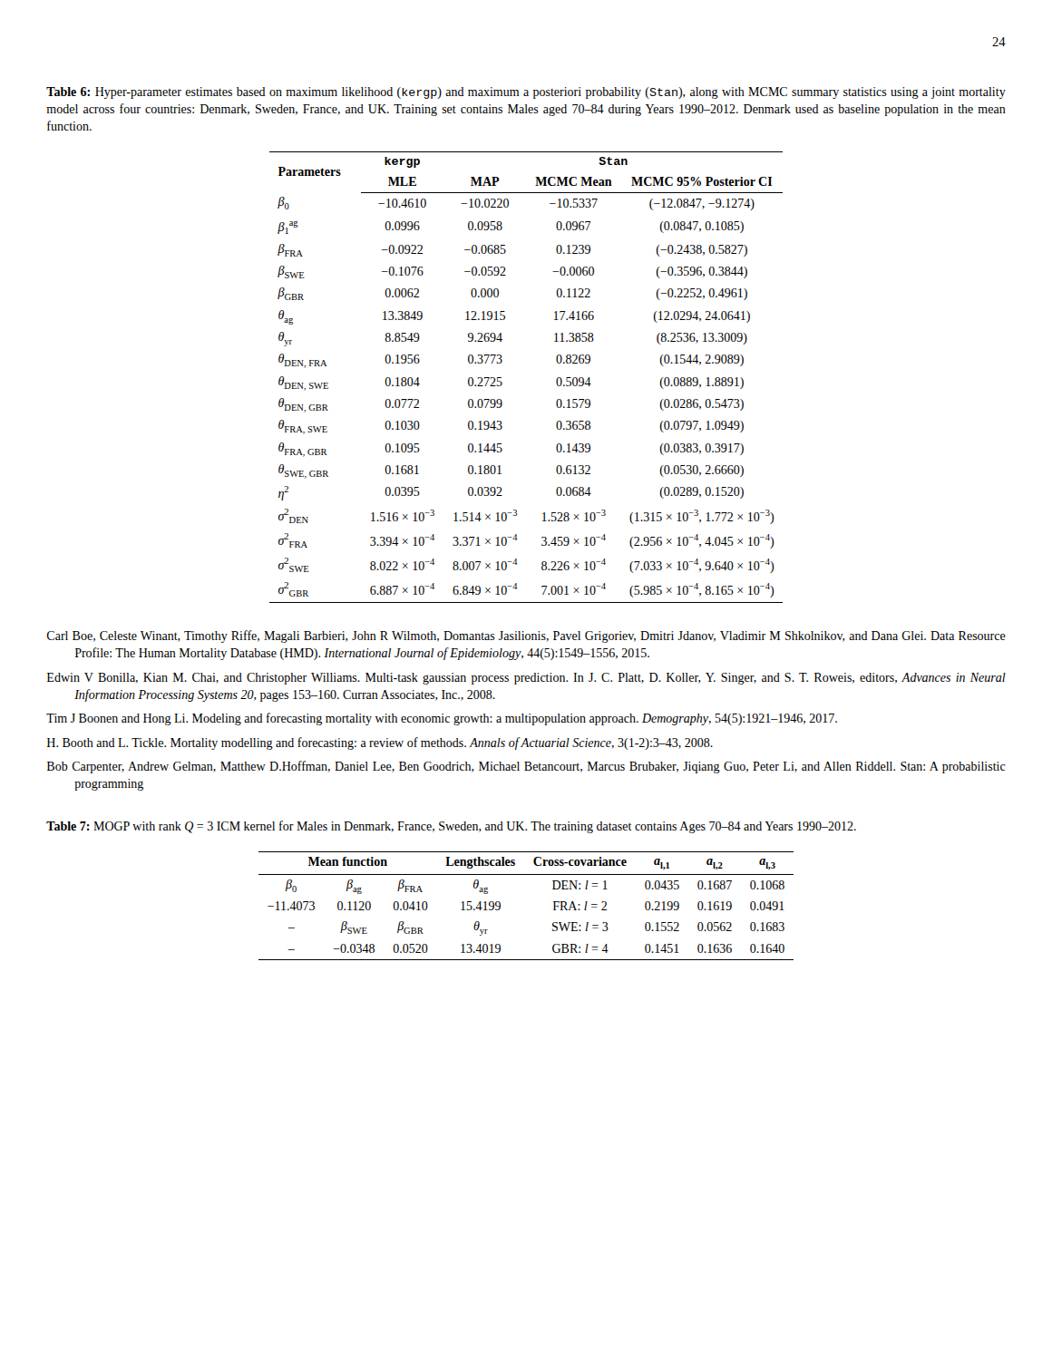24
Table 6: Hyper-parameter estimates based on maximum likelihood (kergp) and maximum a posteriori probability (Stan), along with MCMC summary statistics using a joint mortality model across four countries: Denmark, Sweden, France, and UK. Training set contains Males aged 70–84 during Years 1990–2012. Denmark used as baseline population in the mean function.
| Parameters | kergp | Stan |
| --- | --- | --- |
| MLE | MAP | MCMC Mean | MCMC 95% Posterior CI |
| β 0 | −10.4610 | −10.0220 | −10.5337 | (−12.0847, −9.1274) |
| β 1 ag | 0.0996 | 0.0958 | 0.0967 | (0.0847, 0.1085) |
| β FRA | −0.0922 | −0.0685 | 0.1239 | (−0.2438, 0.5827) |
| β SWE | −0.1076 | −0.0592 | −0.0060 | (−0.3596, 0.3844) |
| β GBR | 0.0062 | 0.000 | 0.1122 | (−0.2252, 0.4961) |
| θ ag | 13.3849 | 12.1915 | 17.4166 | (12.0294, 24.0641) |
| θ yr | 8.8549 | 9.2694 | 11.3858 | (8.2536, 13.3009) |
| θ DEN, FRA | 0.1956 | 0.3773 | 0.8269 | (0.1544, 2.9089) |
| θ DEN, SWE | 0.1804 | 0.2725 | 0.5094 | (0.0889, 1.8891) |
| θ DEN, GBR | 0.0772 | 0.0799 | 0.1579 | (0.0286, 0.5473) |
| θ FRA, SWE | 0.1030 | 0.1943 | 0.3658 | (0.0797, 1.0949) |
| θ FRA, GBR | 0.1095 | 0.1445 | 0.1439 | (0.0383, 0.3917) |
| θ SWE, GBR | 0.1681 | 0.1801 | 0.6132 | (0.0530, 2.6660) |
| η 2 | 0.0395 | 0.0392 | 0.0684 | (0.0289, 0.1520) |
| σ 2 DEN | 1.516 × 10 −3 | 1.514 × 10 −3 | 1.528 × 10 −3 | (1.315 × 10 −3 , 1.772 × 10 −3 ) |
| σ 2 FRA | 3.394 × 10 −4 | 3.371 × 10 −4 | 3.459 × 10 −4 | (2.956 × 10 −4 , 4.045 × 10 −4 ) |
| σ 2 SWE | 8.022 × 10 −4 | 8.007 × 10 −4 | 8.226 × 10 −4 | (7.033 × 10 −4 , 9.640 × 10 −4 ) |
| σ 2 GBR | 6.887 × 10 −4 | 6.849 × 10 −4 | 7.001 × 10 −4 | (5.985 × 10 −4 , 8.165 × 10 −4 ) |
Carl Boe, Celeste Winant, Timothy Riffe, Magali Barbieri, John R Wilmoth, Domantas Jasilionis, Pavel Grigoriev, Dmitri Jdanov, Vladimir M Shkolnikov, and Dana Glei. Data Resource Profile: The Human Mortality Database (HMD). International Journal of Epidemiology, 44(5):1549–1556, 2015.
Edwin V Bonilla, Kian M. Chai, and Christopher Williams. Multi-task gaussian process prediction. In J. C. Platt, D. Koller, Y. Singer, and S. T. Roweis, editors, Advances in Neural Information Processing Systems 20, pages 153–160. Curran Associates, Inc., 2008.
Tim J Boonen and Hong Li. Modeling and forecasting mortality with economic growth: a multipopulation approach. Demography, 54(5):1921–1946, 2017.
H. Booth and L. Tickle. Mortality modelling and forecasting: a review of methods. Annals of Actuarial Science, 3(1-2):3–43, 2008.
Bob Carpenter, Andrew Gelman, Matthew D.Hoffman, Daniel Lee, Ben Goodrich, Michael Betancourt, Marcus Brubaker, Jiqiang Guo, Peter Li, and Allen Riddell. Stan: A probabilistic programming
Table 7: MOGP with rank Q = 3 ICM kernel for Males in Denmark, France, Sweden, and UK. The training dataset contains Ages 70–84 and Years 1990–2012.
| Mean function | Lengthscales | Cross-covariance | a l,1 | a l,2 | a l,3 |
| --- | --- | --- | --- | --- | --- |
| β 0 | β ag | β FRA | θ ag | DEN: l = 1 | 0.0435 | 0.1687 | 0.1068 |
| −11.4073 | 0.1120 | 0.0410 | 15.4199 | FRA: l = 2 | 0.2199 | 0.1619 | 0.0491 |
| – | β SWE | β GBR | θ yr | SWE: l = 3 | 0.1552 | 0.0562 | 0.1683 |
| – | −0.0348 | 0.0520 | 13.4019 | GBR: l = 4 | 0.1451 | 0.1636 | 0.1640 |